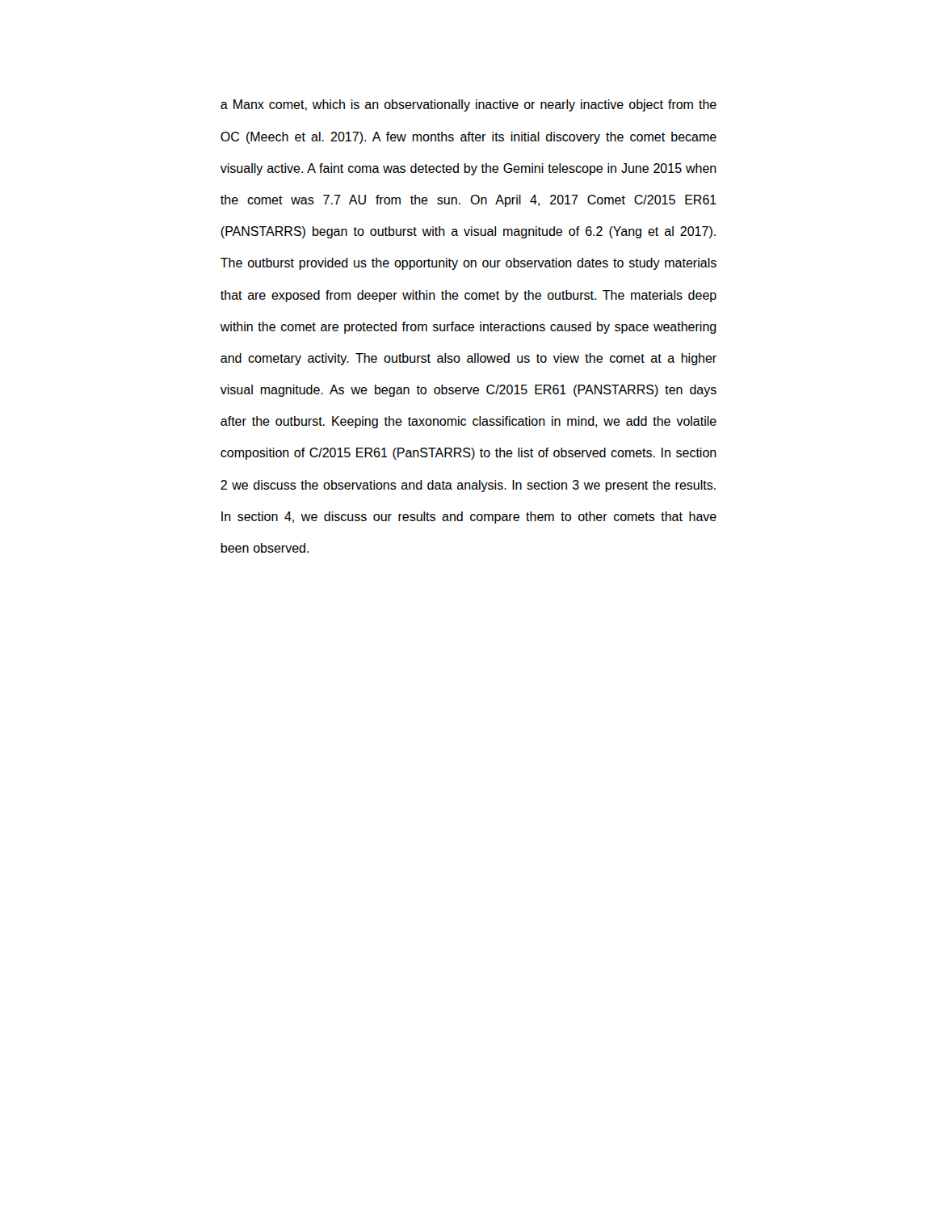a Manx comet, which is an observationally inactive or nearly inactive object from the OC (Meech et al. 2017). A few months after its initial discovery the comet became visually active. A faint coma was detected by the Gemini telescope in June 2015 when the comet was 7.7 AU from the sun. On April 4, 2017 Comet C/2015 ER61 (PANSTARRS) began to outburst with a visual magnitude of 6.2 (Yang et al 2017). The outburst provided us the opportunity on our observation dates to study materials that are exposed from deeper within the comet by the outburst. The materials deep within the comet are protected from surface interactions caused by space weathering and cometary activity. The outburst also allowed us to view the comet at a higher visual magnitude. As we began to observe C/2015 ER61 (PANSTARRS) ten days after the outburst. Keeping the taxonomic classification in mind, we add the volatile composition of C/2015 ER61 (PanSTARRS) to the list of observed comets. In section 2 we discuss the observations and data analysis. In section 3 we present the results. In section 4, we discuss our results and compare them to other comets that have been observed.